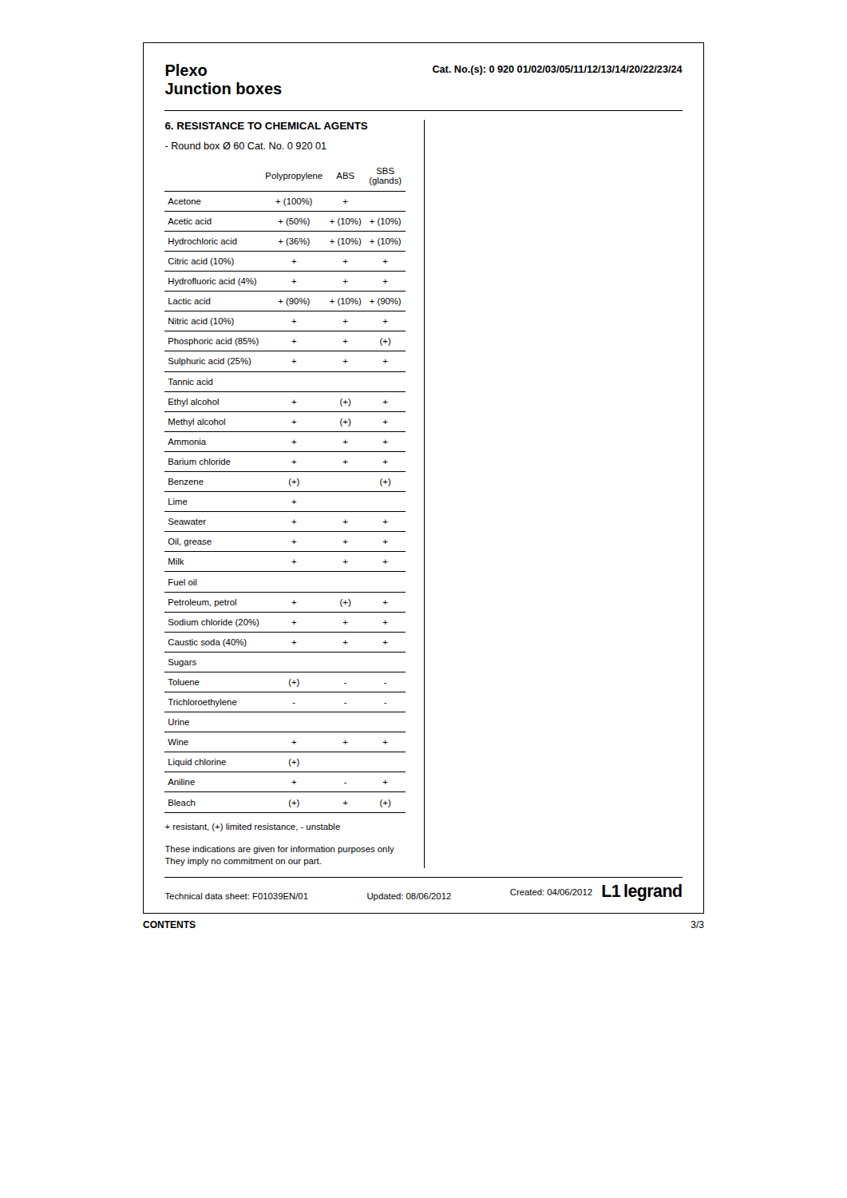Plexo
Junction boxes
Cat. No.(s): 0 920 01/02/03/05/11/12/13/14/20/22/23/24
6. RESISTANCE TO CHEMICAL AGENTS
- Round box Ø 60 Cat. No. 0 920 01
| | Polypropylene | ABS | SBS (glands) |
| --- | --- | --- | --- |
| Acetone | + (100%) | + | |
| Acetic acid | + (50%) | + (10%) | + (10%) |
| Hydrochloric acid | + (36%) | + (10%) | + (10%) |
| Citric acid (10%) | + | + | + |
| Hydrofluoric acid (4%) | + | + | + |
| Lactic acid | + (90%) | + (10%) | + (90%) |
| Nitric acid (10%) | + | + | + |
| Phosphoric acid (85%) | + | + | (+) |
| Sulphuric acid (25%) | + | + | + |
| Tannic acid | | | |
| Ethyl alcohol | + | (+) | + |
| Methyl alcohol | + | (+) | + |
| Ammonia | + | + | + |
| Barium chloride | + | + | + |
| Benzene | (+) | | (+) |
| Lime | + | | |
| Seawater | + | + | + |
| Oil, grease | + | + | + |
| Milk | + | + | + |
| Fuel oil | | | |
| Petroleum, petrol | + | (+) | + |
| Sodium chloride (20%) | + | + | + |
| Caustic soda (40%) | + | + | + |
| Sugars | | | |
| Toluene | (+) | - | - |
| Trichloroethylene | - | - | - |
| Urine | | | |
| Wine | + | + | + |
| Liquid chlorine | (+) | | |
| Aniline | + | - | + |
| Bleach | (+) | + | (+) |
+ resistant, (+) limited resistance, - unstable
These indications are given for information purposes only
They imply no commitment on our part.
Technical data sheet: F01039EN/01
Updated: 08/06/2012
Created: 04/06/2012 L1legrand
CONTENTS 3/3